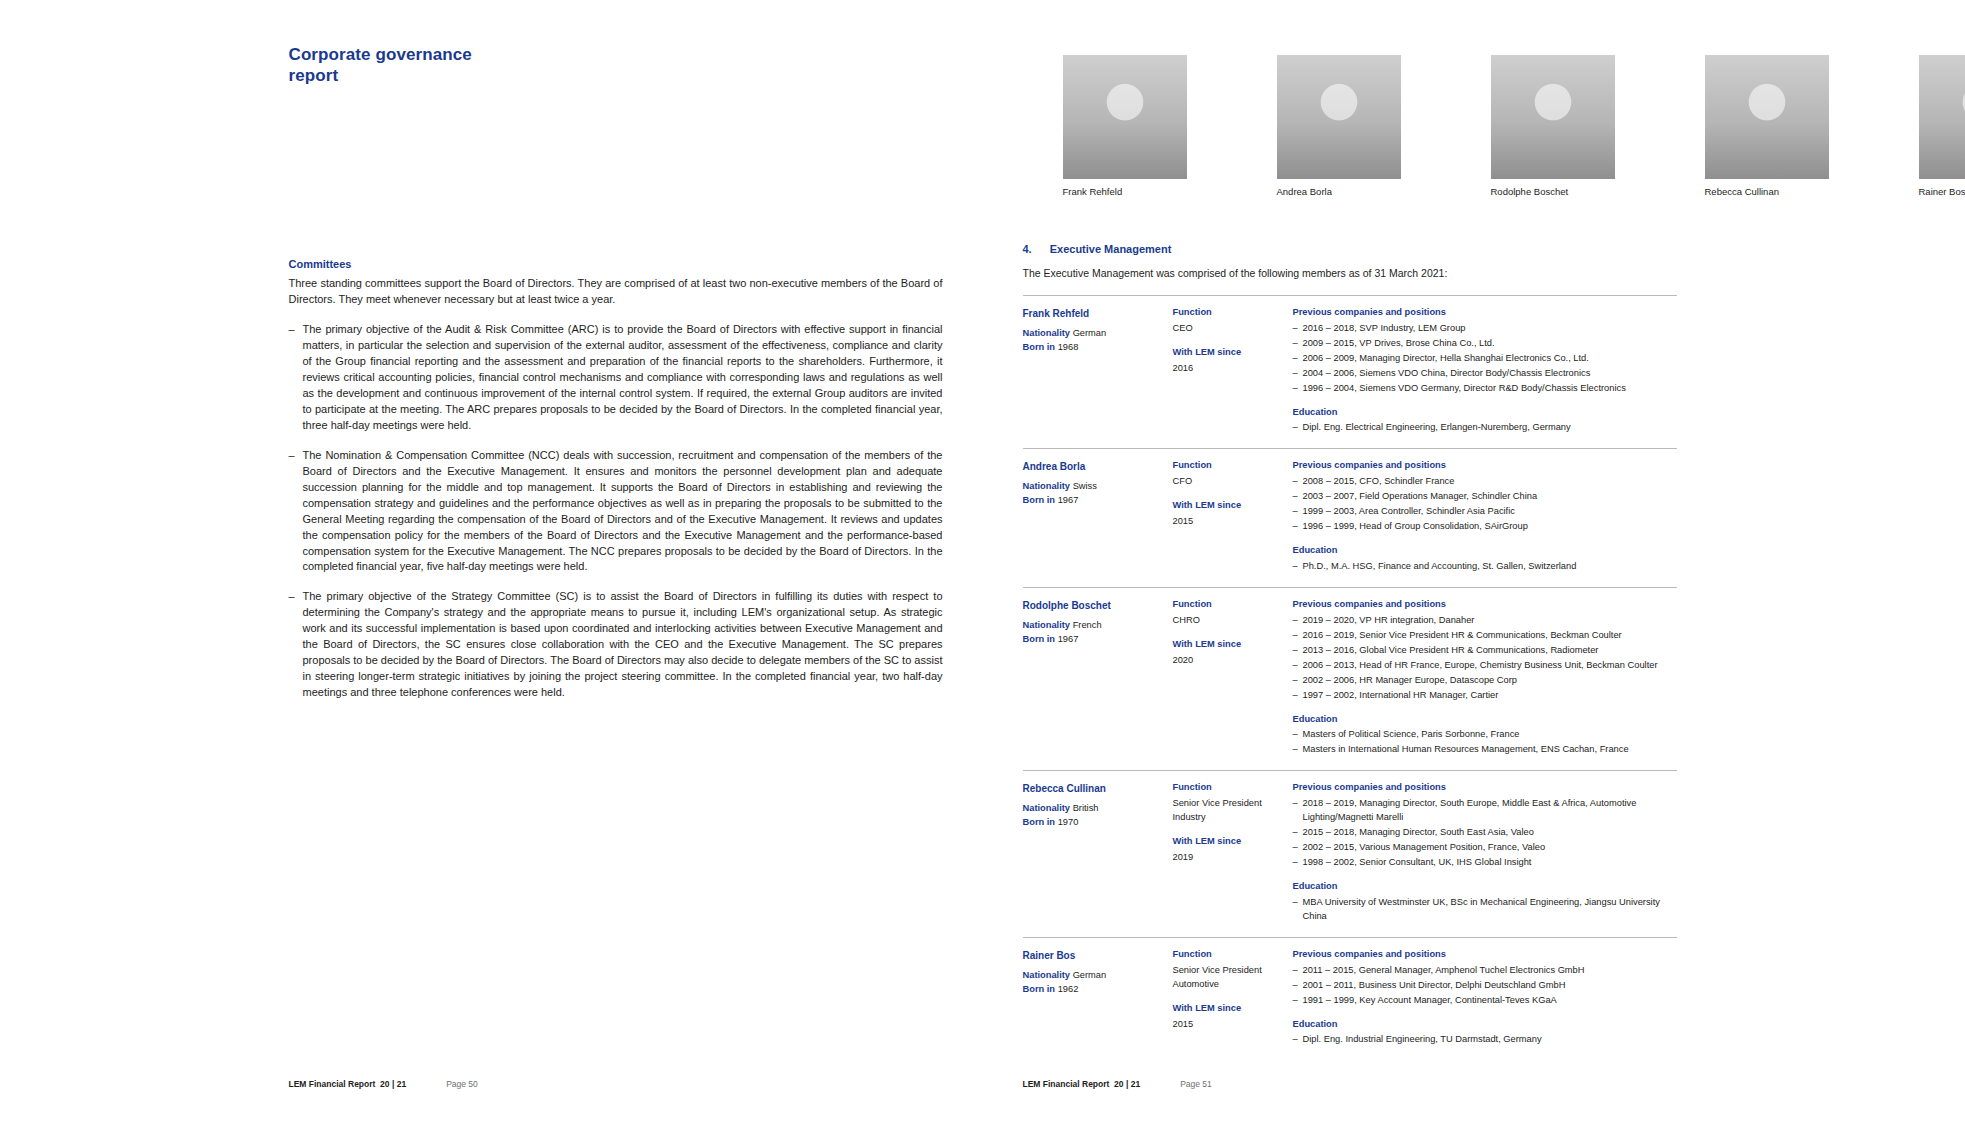Corporate governance
report
Committees
Three standing committees support the Board of Directors. They are comprised of at least two non-executive members of the Board of Directors. They meet whenever necessary but at least twice a year.
The primary objective of the Audit & Risk Committee (ARC) is to provide the Board of Directors with effective support in financial matters, in particular the selection and supervision of the external auditor, assessment of the effectiveness, compliance and clarity of the Group financial reporting and the assessment and preparation of the financial reports to the shareholders. Furthermore, it reviews critical accounting policies, financial control mechanisms and compliance with corresponding laws and regulations as well as the development and continuous improvement of the internal control system. If required, the external Group auditors are invited to participate at the meeting. The ARC prepares proposals to be decided by the Board of Directors. In the completed financial year, three half-day meetings were held.
The Nomination & Compensation Committee (NCC) deals with succession, recruitment and compensation of the members of the Board of Directors and the Executive Management. It ensures and monitors the personnel development plan and adequate succession planning for the middle and top management. It supports the Board of Directors in establishing and reviewing the compensation strategy and guidelines and the performance objectives as well as in preparing the proposals to be submitted to the General Meeting regarding the compensation of the Board of Directors and of the Executive Management. It reviews and updates the compensation policy for the members of the Board of Directors and the Executive Management and the performance-based compensation system for the Executive Management. The NCC prepares proposals to be decided by the Board of Directors. In the completed financial year, five half-day meetings were held.
The primary objective of the Strategy Committee (SC) is to assist the Board of Directors in fulfilling its duties with respect to determining the Company's strategy and the appropriate means to pursue it, including LEM's organizational setup. As strategic work and its successful implementation is based upon coordinated and interlocking activities between Executive Management and the Board of Directors, the SC ensures close collaboration with the CEO and the Executive Management. The SC prepares proposals to be decided by the Board of Directors. The Board of Directors may also decide to delegate members of the SC to assist in steering longer-term strategic initiatives by joining the project steering committee. In the completed financial year, two half-day meetings and three telephone conferences were held.
LEM Financial Report 20 | 21 Page 50
Frank Rehfeld
Andrea Borla
Rodolphe Boschet
Rebecca Cullinan
Rainer Bos
4. Executive Management
The Executive Management was comprised of the following members as of 31 March 2021:
| Frank Rehfeld Nationality German Born in 1968 | Function CEO With LEM since 2016 | Previous companies and positions 2016 – 2018, SVP Industry, LEM Group 2009 – 2015, VP Drives, Brose China Co., Ltd. 2006 – 2009, Managing Director, Hella Shanghai Electronics Co., Ltd. 2004 – 2006, Siemens VDO China, Director Body/Chassis Electronics 1996 – 2004, Siemens VDO Germany, Director R&D Body/Chassis Electronics Education Dipl. Eng. Electrical Engineering, Erlangen-Nuremberg, Germany |
| Andrea Borla Nationality Swiss Born in 1967 | Function CFO With LEM since 2015 | Previous companies and positions 2008 – 2015, CFO, Schindler France 2003 – 2007, Field Operations Manager, Schindler China 1999 – 2003, Area Controller, Schindler Asia Pacific 1996 – 1999, Head of Group Consolidation, SAirGroup Education Ph.D., M.A. HSG, Finance and Accounting, St. Gallen, Switzerland |
| Rodolphe Boschet Nationality French Born in 1967 | Function CHRO With LEM since 2020 | Previous companies and positions 2019 – 2020, VP HR integration, Danaher 2016 – 2019, Senior Vice President HR & Communications, Beckman Coulter 2013 – 2016, Global Vice President HR & Communications, Radiometer 2006 – 2013, Head of HR France, Europe, Chemistry Business Unit, Beckman Coulter 2002 – 2006, HR Manager Europe, Datascope Corp 1997 – 2002, International HR Manager, Cartier Education Masters of Political Science, Paris Sorbonne, France Masters in International Human Resources Management, ENS Cachan, France |
| Rebecca Cullinan Nationality British Born in 1970 | Function Senior Vice President Industry With LEM since 2019 | Previous companies and positions 2018 – 2019, Managing Director, South Europe, Middle East & Africa, Automotive Lighting/Magnetti Marelli 2015 – 2018, Managing Director, South East Asia, Valeo 2002 – 2015, Various Management Position, France, Valeo 1998 – 2002, Senior Consultant, UK, IHS Global Insight Education MBA University of Westminster UK, BSc in Mechanical Engineering, Jiangsu University China |
| Rainer Bos Nationality German Born in 1962 | Function Senior Vice President Automotive With LEM since 2015 | Previous companies and positions 2011 – 2015, General Manager, Amphenol Tuchel Electronics GmbH 2001 – 2011, Business Unit Director, Delphi Deutschland GmbH 1991 – 1999, Key Account Manager, Continental-Teves KGaA Education Dipl. Eng. Industrial Engineering, TU Darmstadt, Germany |
LEM Financial Report 20 | 21 Page 51